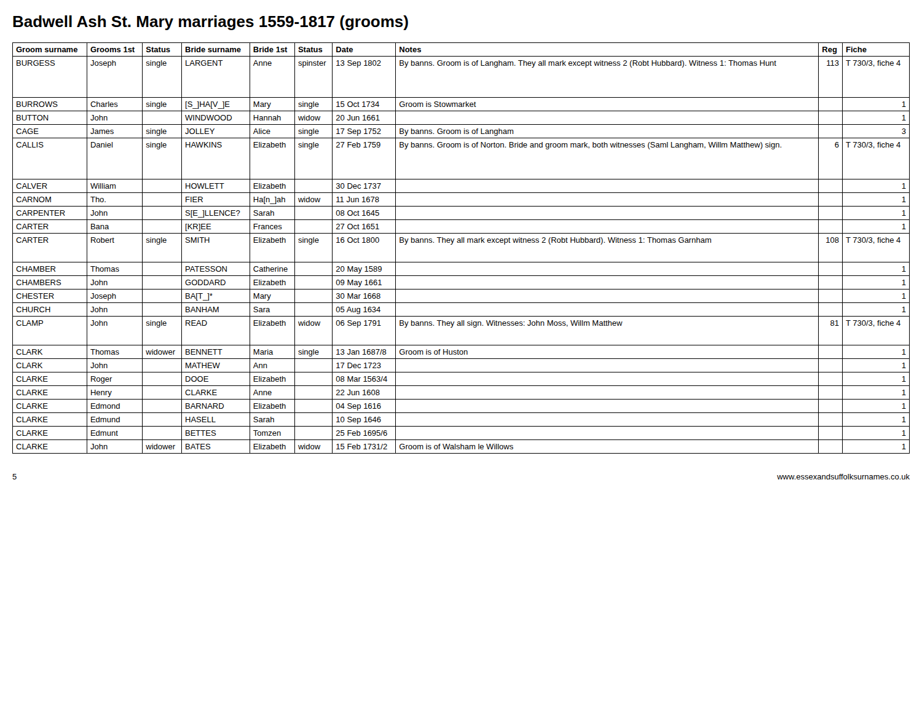Badwell Ash St. Mary marriages 1559-1817 (grooms)
| Groom surname | Grooms 1st | Status | Bride surname | Bride 1st | Status | Date | Notes | Reg | Fiche |
| --- | --- | --- | --- | --- | --- | --- | --- | --- | --- |
| BURGESS | Joseph | single | LARGENT | Anne | spinster | 13 Sep 1802 | By banns. Groom is of Langham. They all mark except witness 2 (Robt Hubbard). Witness 1: Thomas Hunt | 113 | T 730/3, fiche 4 |
| BURROWS | Charles | single | [S_]HA[V_]E | Mary | single | 15 Oct 1734 | Groom is Stowmarket | | 1 |
| BUTTON | John | | WINDWOOD | Hannah | widow | 20 Jun 1661 | | | 1 |
| CAGE | James | single | JOLLEY | Alice | single | 17 Sep 1752 | By banns. Groom is of Langham | | 3 |
| CALLIS | Daniel | single | HAWKINS | Elizabeth | single | 27 Feb 1759 | By banns. Groom is of Norton. Bride and groom mark, both witnesses (Saml Langham, Willm Matthew) sign. | 6 | T 730/3, fiche 4 |
| CALVER | William | | HOWLETT | Elizabeth | | 30 Dec 1737 | | | 1 |
| CARNOM | Tho. | | FIER | Ha[n_]ah | widow | 11 Jun 1678 | | | 1 |
| CARPENTER | John | | S[E_]LLENCE? | Sarah | | 08 Oct 1645 | | | 1 |
| CARTER | Bana | | [KR]EE | Frances | | 27 Oct 1651 | | | 1 |
| CARTER | Robert | single | SMITH | Elizabeth | single | 16 Oct 1800 | By banns. They all mark except witness 2 (Robt Hubbard). Witness 1: Thomas Garnham | 108 | T 730/3, fiche 4 |
| CHAMBER | Thomas | | PATESSON | Catherine | | 20 May 1589 | | | 1 |
| CHAMBERS | John | | GODDARD | Elizabeth | | 09 May 1661 | | | 1 |
| CHESTER | Joseph | | BA[T_]* | Mary | | 30 Mar 1668 | | | 1 |
| CHURCH | John | | BANHAM | Sara | | 05 Aug 1634 | | | 1 |
| CLAMP | John | single | READ | Elizabeth | widow | 06 Sep 1791 | By banns. They all sign. Witnesses: John Moss, Willm Matthew | 81 | T 730/3, fiche 4 |
| CLARK | Thomas | widower | BENNETT | Maria | single | 13 Jan 1687/8 | Groom is of Huston | | 1 |
| CLARK | John | | MATHEW | Ann | | 17 Dec 1723 | | | 1 |
| CLARKE | Roger | | DOOE | Elizabeth | | 08 Mar 1563/4 | | | 1 |
| CLARKE | Henry | | CLARKE | Anne | | 22 Jun 1608 | | | 1 |
| CLARKE | Edmond | | BARNARD | Elizabeth | | 04 Sep 1616 | | | 1 |
| CLARKE | Edmund | | HASELL | Sarah | | 10 Sep 1646 | | | 1 |
| CLARKE | Edmunt | | BETTES | Tomzen | | 25 Feb 1695/6 | | | 1 |
| CLARKE | John | widower | BATES | Elizabeth | widow | 15 Feb 1731/2 | Groom is of Walsham le Willows | | 1 |
5 www.essexandsuffolksurnames.co.uk